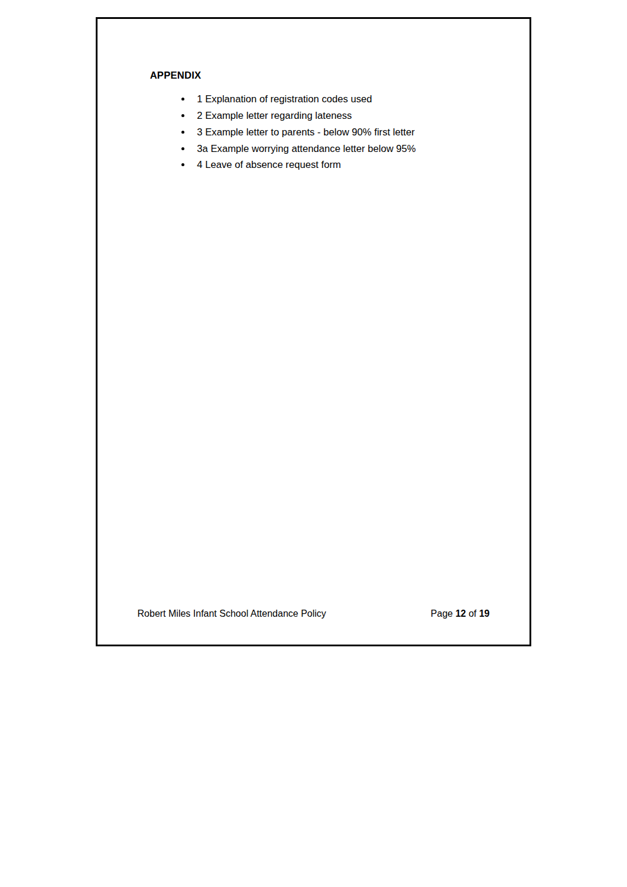APPENDIX
1 Explanation of registration codes used
2 Example letter regarding lateness
3 Example letter to parents - below 90% first letter
3a Example worrying attendance letter below 95%
4 Leave of absence request form
Robert Miles Infant School Attendance Policy
Page 12 of 19